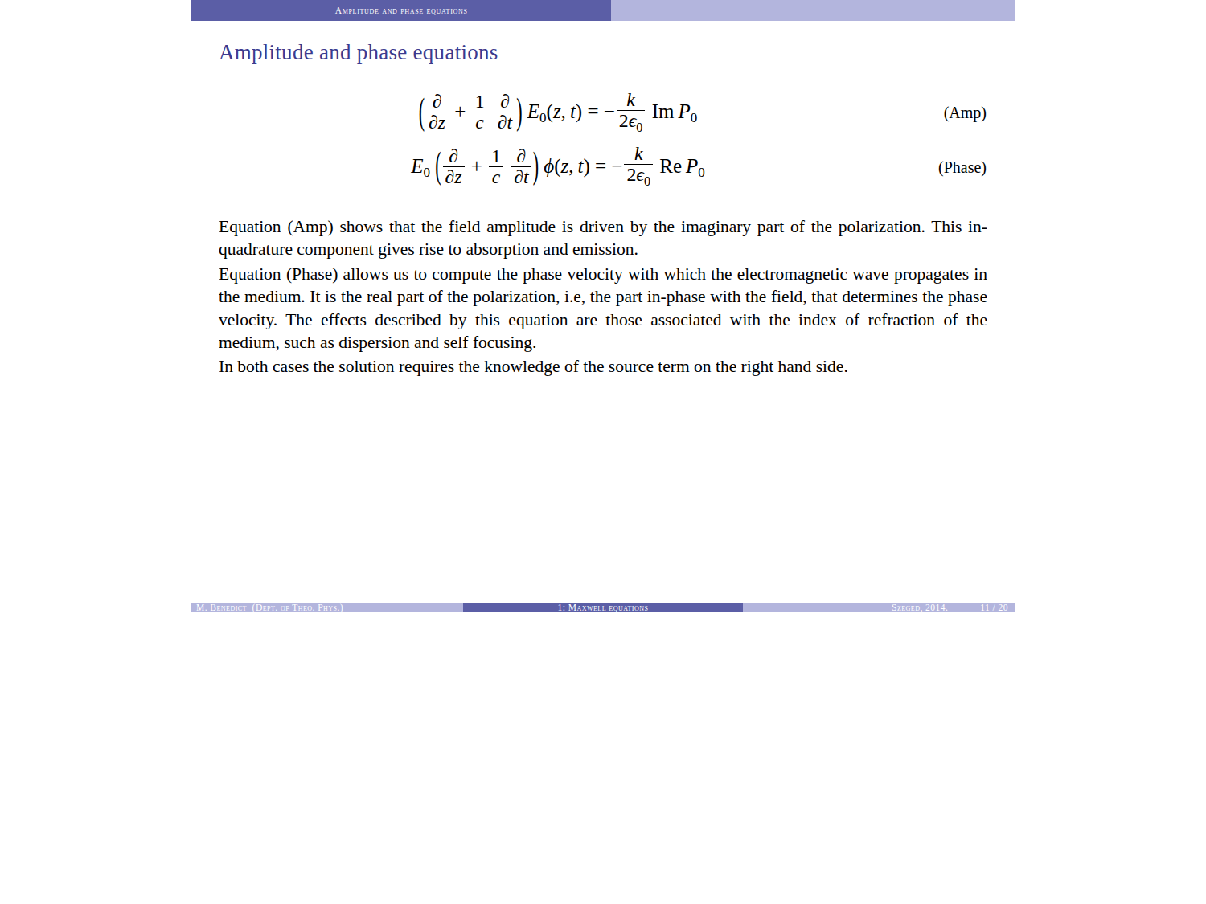Amplitude and phase equations
Amplitude and phase equations
| ( ∂ ∂ z + 1 c ∂ ∂ t ) E 0 ( z , t ) = − k 2 ϵ 0 Im P 0 | (Amp) |
| E 0 ( ∂ ∂ z + 1 c ∂ ∂ t ) ϕ ( z , t ) = − k 2 ϵ 0 Re P 0 | (Phase) |
Equation (Amp) shows that the field amplitude is driven by the imaginary part of the polarization. This in-quadrature component gives rise to absorption and emission.
Equation (Phase) allows us to compute the phase velocity with which the electromagnetic wave propagates in the medium. It is the real part of the polarization, i.e, the part in-phase with the field, that determines the phase velocity. The effects described by this equation are those associated with the index of refraction of the medium, such as dispersion and self focusing.
In both cases the solution requires the knowledge of the source term on the right hand side.
M. Benedict (Dept. of Theo. Phys.)
1: Maxwell equations
Szeged, 2014. 11 / 20